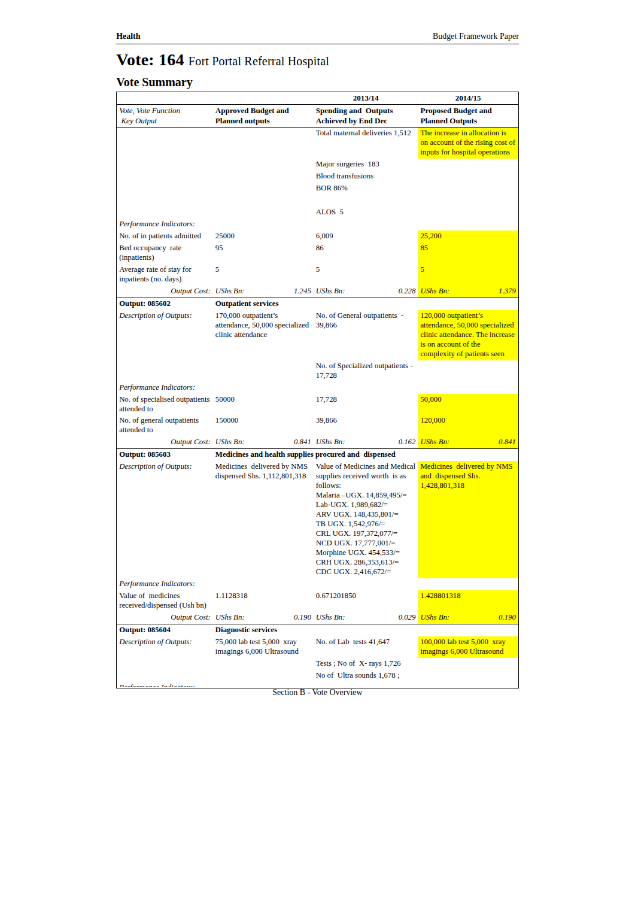Health
Budget Framework Paper
Vote: 164 Fort Portal Referral Hospital
Vote Summary
| | | 2013/14 | 2014/15 |
| Vote, Vote Function Key Output | Approved Budget and Planned outputs | Spending and Outputs Achieved by End Dec | Proposed Budget and Planned Outputs |
| | | Total maternal deliveries 1,512 | The increase in allocation is on account of the rising cost of inputs for hospital operations |
| | | Major surgeries 183 | |
| | | Blood transfusions | |
| | | BOR 86% | |
| | | ALOS 5 | |
| Performance Indicators: | | | |
| No. of in patients admitted | 25000 | 6,009 | 25,200 |
| Bed occupancy rate (inpatients) | 95 | 86 | 85 |
| Average rate of stay for inpatients (no. days) | 5 | 5 | 5 |
| Output Cost: | UShs Bn: 1.245 | UShs Bn: 0.228 | UShs Bn: 1.379 |
| Output: 085602 | Outpatient services |
| Description of Outputs: | 170,000 outpatient’s attendance, 50,000 specialized clinic attendance | No. of General outpatients - 39,866 | 120,000 outpatient’s attendance, 50,000 specialized clinic attendance. The increase is on account of the complexity of patients seen |
| | | No. of Specialized outpatients - 17,728 | |
| Performance Indicators: | | | |
| No. of specialised outpatients attended to | 50000 | 17,728 | 50,000 |
| No. of general outpatients attended to | 150000 | 39,866 | 120,000 |
| Output Cost: | UShs Bn: 0.841 | UShs Bn: 0.162 | UShs Bn: 0.841 |
| Output: 085603 | Medicines and health supplies procured and dispensed |
| Description of Outputs: | Medicines delivered by NMS dispensed Shs. 1,112,801,318 | Value of Medicines and Medical supplies received worth is as follows: Malaria –UGX. 14,859,495/= Lab-UGX. 1,989,682/= ARV UGX. 148,435,801/= TB UGX. 1,542,976/= CRL UGX. 197,372,077/= NCD UGX. 17,777,001/= Morphine UGX. 454,533/= CRH UGX. 286,353,613/= CDC UGX. 2,416,672/= | Medicines delivered by NMS and dispensed Shs. 1,428,801,318 |
| Performance Indicators: | | | |
| Value of medicines received/dispensed (Ush bn) | 1.1128318 | 0.671201850 | 1.428801318 |
| Output Cost: | UShs Bn: 0.190 | UShs Bn: 0.029 | UShs Bn: 0.190 |
| Output: 085604 | Diagnostic services |
| Description of Outputs: | 75,000 lab test 5,000 xray imagings 6,000 Ultrasound | No. of Lab tests 41,647 | 100,000 lab test 5,000 xray imagings 6,000 Ultrasound |
| | | Tests ; No of X- rays 1,726 | |
| | | No of Ultra sounds 1,678 ; | |
| Performance Indicators: | | | |
Section B - Vote Overview